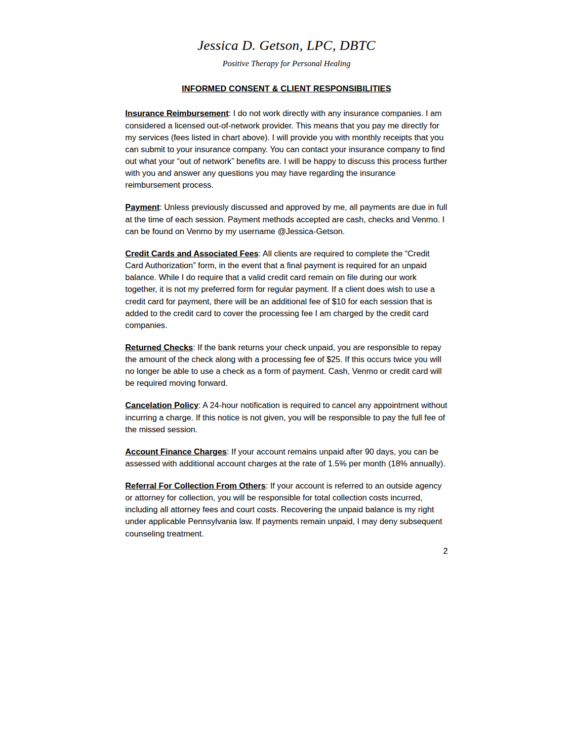Jessica D. Getson, LPC, DBTC
Positive Therapy for Personal Healing
INFORMED CONSENT & CLIENT RESPONSIBILITIES
Insurance Reimbursement: I do not work directly with any insurance companies. I am considered a licensed out-of-network provider. This means that you pay me directly for my services (fees listed in chart above). I will provide you with monthly receipts that you can submit to your insurance company. You can contact your insurance company to find out what your “out of network” benefits are. I will be happy to discuss this process further with you and answer any questions you may have regarding the insurance reimbursement process.
Payment: Unless previously discussed and approved by me, all payments are due in full at the time of each session. Payment methods accepted are cash, checks and Venmo. I can be found on Venmo by my username @Jessica-Getson.
Credit Cards and Associated Fees: All clients are required to complete the “Credit Card Authorization” form, in the event that a final payment is required for an unpaid balance. While I do require that a valid credit card remain on file during our work together, it is not my preferred form for regular payment. If a client does wish to use a credit card for payment, there will be an additional fee of $10 for each session that is added to the credit card to cover the processing fee I am charged by the credit card companies.
Returned Checks: If the bank returns your check unpaid, you are responsible to repay the amount of the check along with a processing fee of $25. If this occurs twice you will no longer be able to use a check as a form of payment. Cash, Venmo or credit card will be required moving forward.
Cancelation Policy: A 24-hour notification is required to cancel any appointment without incurring a charge. If this notice is not given, you will be responsible to pay the full fee of the missed session.
Account Finance Charges: If your account remains unpaid after 90 days, you can be assessed with additional account charges at the rate of 1.5% per month (18% annually).
Referral For Collection From Others: If your account is referred to an outside agency or attorney for collection, you will be responsible for total collection costs incurred, including all attorney fees and court costs. Recovering the unpaid balance is my right under applicable Pennsylvania law. If payments remain unpaid, I may deny subsequent counseling treatment.
2